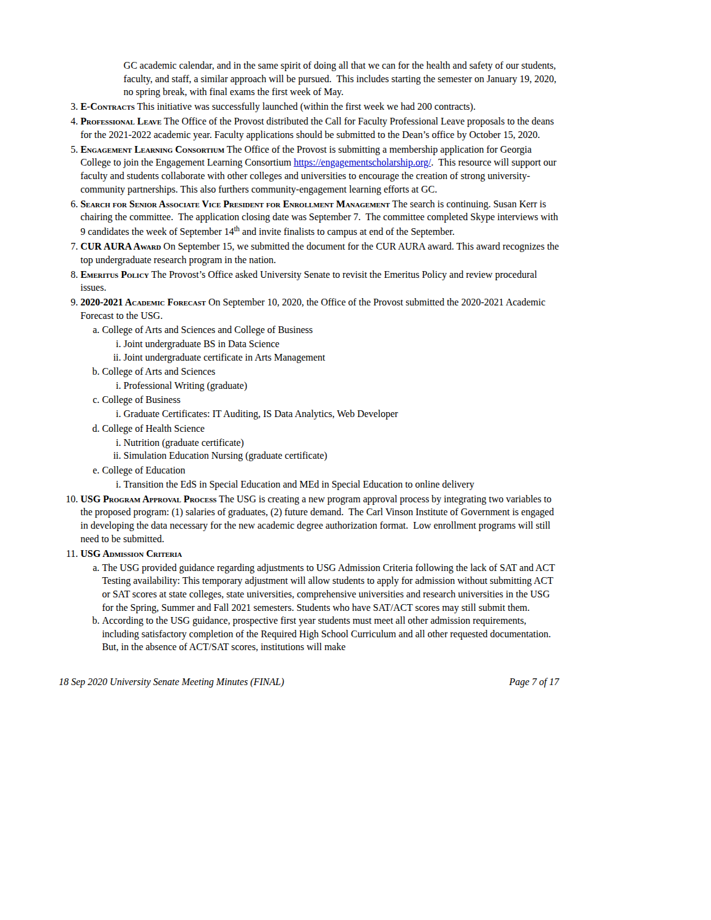GC academic calendar, and in the same spirit of doing all that we can for the health and safety of our students, faculty, and staff, a similar approach will be pursued. This includes starting the semester on January 19, 2020, no spring break, with final exams the first week of May.
E-Contracts This initiative was successfully launched (within the first week we had 200 contracts).
Professional Leave The Office of the Provost distributed the Call for Faculty Professional Leave proposals to the deans for the 2021-2022 academic year. Faculty applications should be submitted to the Dean’s office by October 15, 2020.
Engagement Learning Consortium The Office of the Provost is submitting a membership application for Georgia College to join the Engagement Learning Consortium https://engagementscholarship.org/. This resource will support our faculty and students collaborate with other colleges and universities to encourage the creation of strong university-community partnerships. This also furthers community-engagement learning efforts at GC.
Search for Senior Associate Vice President for Enrollment Management The search is continuing. Susan Kerr is chairing the committee. The application closing date was September 7. The committee completed Skype interviews with 9 candidates the week of September 14th and invite finalists to campus at end of the September.
CUR AURA Award On September 15, we submitted the document for the CUR AURA award. This award recognizes the top undergraduate research program in the nation.
Emeritus Policy The Provost’s Office asked University Senate to revisit the Emeritus Policy and review procedural issues.
2020-2021 Academic Forecast On September 10, 2020, the Office of the Provost submitted the 2020-2021 Academic Forecast to the USG.
College of Arts and Sciences and College of Business
Joint undergraduate BS in Data Science
Joint undergraduate certificate in Arts Management
College of Arts and Sciences
Professional Writing (graduate)
College of Business
Graduate Certificates: IT Auditing, IS Data Analytics, Web Developer
College of Health Science
Nutrition (graduate certificate)
Simulation Education Nursing (graduate certificate)
College of Education
Transition the EdS in Special Education and MEd in Special Education to online delivery
USG Program Approval Process The USG is creating a new program approval process by integrating two variables to the proposed program: (1) salaries of graduates, (2) future demand. The Carl Vinson Institute of Government is engaged in developing the data necessary for the new academic degree authorization format. Low enrollment programs will still need to be submitted.
USG Admission Criteria
The USG provided guidance regarding adjustments to USG Admission Criteria following the lack of SAT and ACT Testing availability: This temporary adjustment will allow students to apply for admission without submitting ACT or SAT scores at state colleges, state universities, comprehensive universities and research universities in the USG for the Spring, Summer and Fall 2021 semesters. Students who have SAT/ACT scores may still submit them.
According to the USG guidance, prospective first year students must meet all other admission requirements, including satisfactory completion of the Required High School Curriculum and all other requested documentation. But, in the absence of ACT/SAT scores, institutions will make
18 Sep 2020 University Senate Meeting Minutes (FINAL) Page 7 of 17